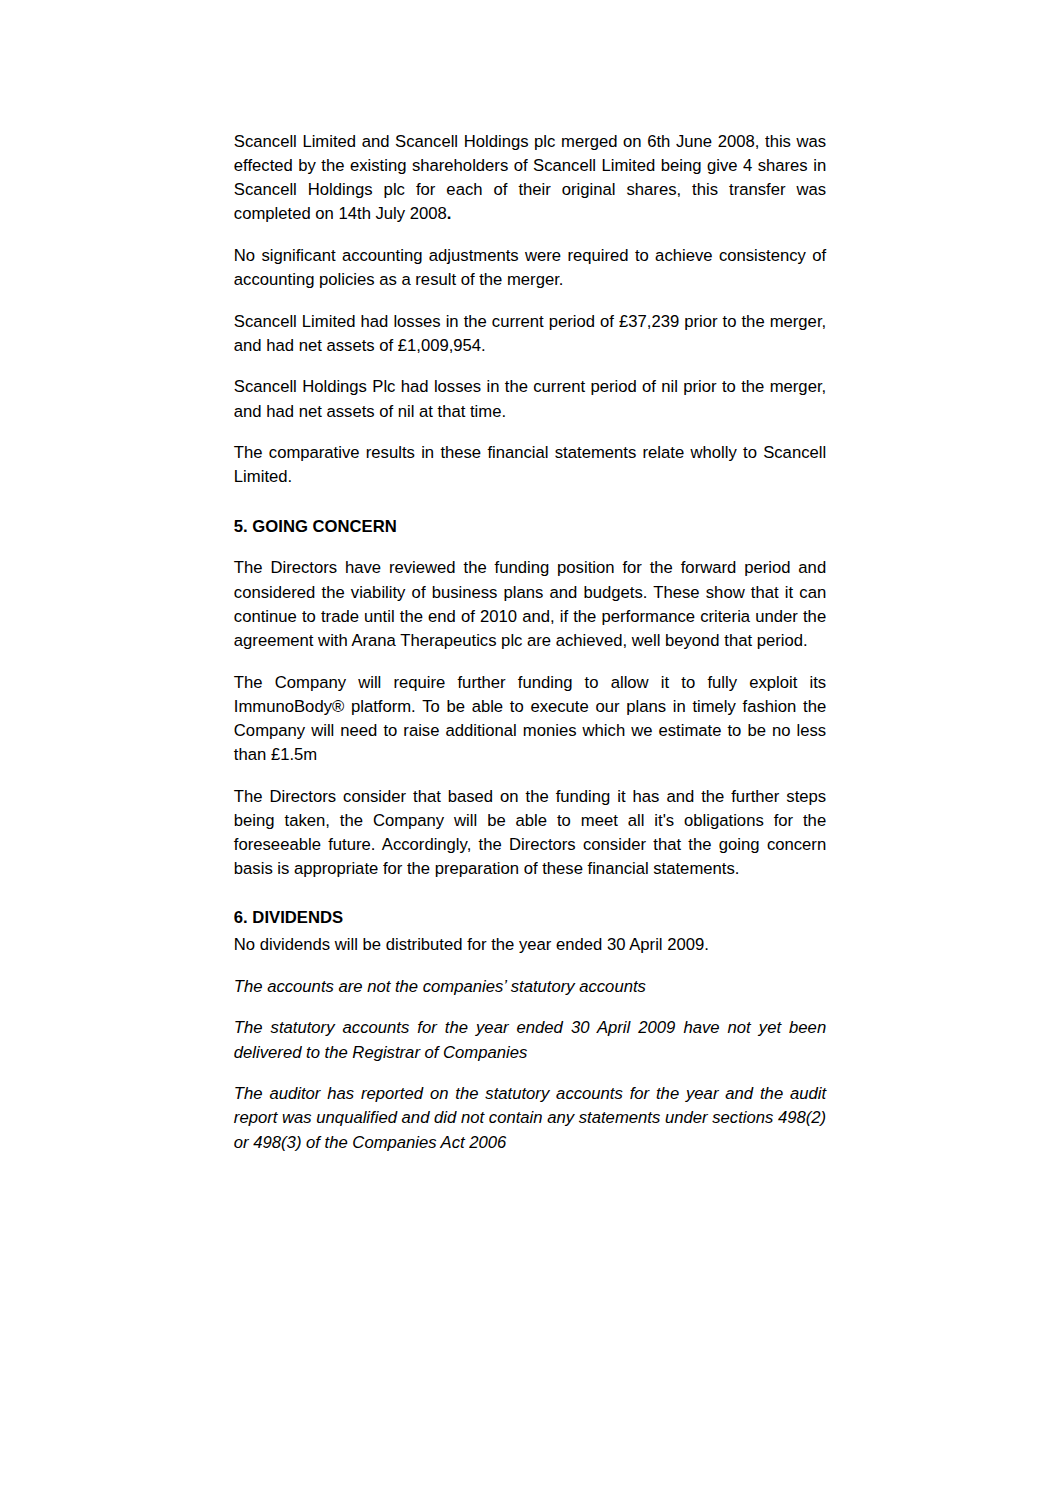Scancell Limited and Scancell Holdings plc merged on 6th June 2008, this was effected by the existing shareholders of Scancell Limited being give 4 shares in Scancell Holdings plc for each of their original shares, this transfer was completed on 14th July 2008.
No significant accounting adjustments were required to achieve consistency of accounting policies as a result of the merger.
Scancell Limited had losses in the current period of £37,239 prior to the merger, and had net assets of £1,009,954.
Scancell Holdings Plc had losses in the current period of nil prior to the merger, and had net assets of nil at that time.
The comparative results in these financial statements relate wholly to Scancell Limited.
5. GOING CONCERN
The Directors have reviewed the funding position for the forward period and considered the viability of business plans and budgets. These show that it can continue to trade until the end of 2010 and, if the performance criteria under the agreement with Arana Therapeutics plc are achieved, well beyond that period.
The Company will require further funding to allow it to fully exploit its ImmunoBody® platform. To be able to execute our plans in timely fashion the Company will need to raise additional monies which we estimate to be no less than £1.5m
The Directors consider that based on the funding it has and the further steps being taken, the Company will be able to meet all it's obligations for the foreseeable future. Accordingly, the Directors consider that the going concern basis is appropriate for the preparation of these financial statements.
6. DIVIDENDS
No dividends will be distributed for the year ended 30 April 2009.
The accounts are not the companies’ statutory accounts
The statutory accounts for the year ended 30 April 2009 have not yet been delivered to the Registrar of Companies
The auditor has reported on the statutory accounts for the year and the audit report was unqualified and did not contain any statements under sections 498(2) or 498(3) of the Companies Act 2006